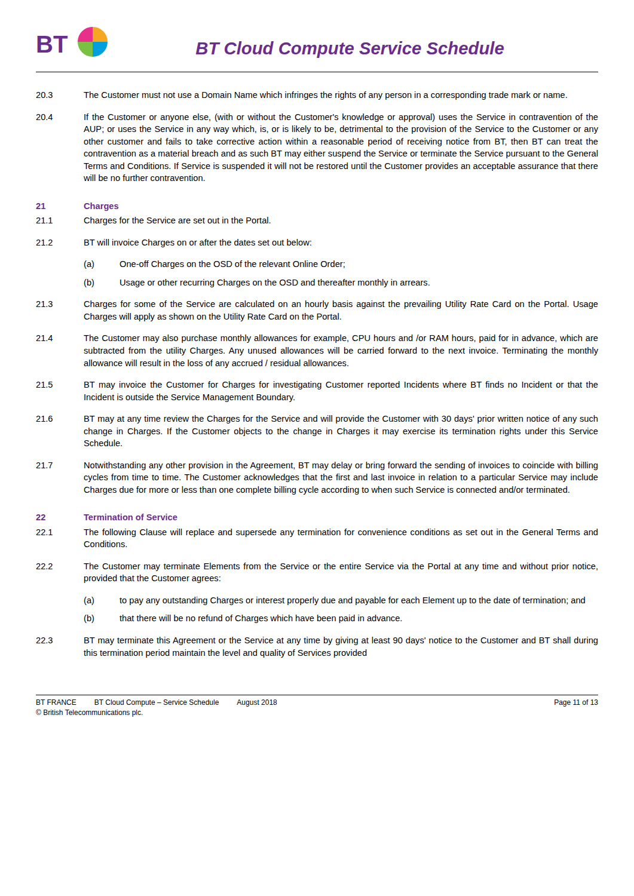BT
BT Cloud Compute Service Schedule
20.3
The Customer must not use a Domain Name which infringes the rights of any person in a corresponding trade mark or name.
20.4
If the Customer or anyone else, (with or without the Customer's knowledge or approval) uses the Service in contravention of the AUP; or uses the Service in any way which, is, or is likely to be, detrimental to the provision of the Service to the Customer or any other customer and fails to take corrective action within a reasonable period of receiving notice from BT, then BT can treat the contravention as a material breach and as such BT may either suspend the Service or terminate the Service pursuant to the General Terms and Conditions. If Service is suspended it will not be restored until the Customer provides an acceptable assurance that there will be no further contravention.
21
Charges
21.1
Charges for the Service are set out in the Portal.
21.2
BT will invoice Charges on or after the dates set out below:
(a)
One-off Charges on the OSD of the relevant Online Order;
(b)
Usage or other recurring Charges on the OSD and thereafter monthly in arrears.
21.3
Charges for some of the Service are calculated on an hourly basis against the prevailing Utility Rate Card on the Portal. Usage Charges will apply as shown on the Utility Rate Card on the Portal.
21.4
The Customer may also purchase monthly allowances for example, CPU hours and /or RAM hours, paid for in advance, which are subtracted from the utility Charges. Any unused allowances will be carried forward to the next invoice. Terminating the monthly allowance will result in the loss of any accrued / residual allowances.
21.5
BT may invoice the Customer for Charges for investigating Customer reported Incidents where BT finds no Incident or that the Incident is outside the Service Management Boundary.
21.6
BT may at any time review the Charges for the Service and will provide the Customer with 30 days' prior written notice of any such change in Charges. If the Customer objects to the change in Charges it may exercise its termination rights under this Service Schedule.
21.7
Notwithstanding any other provision in the Agreement, BT may delay or bring forward the sending of invoices to coincide with billing cycles from time to time. The Customer acknowledges that the first and last invoice in relation to a particular Service may include Charges due for more or less than one complete billing cycle according to when such Service is connected and/or terminated.
22
Termination of Service
22.1
The following Clause will replace and supersede any termination for convenience conditions as set out in the General Terms and Conditions.
22.2
The Customer may terminate Elements from the Service or the entire Service via the Portal at any time and without prior notice, provided that the Customer agrees:
(a)
to pay any outstanding Charges or interest properly due and payable for each Element up to the date of termination; and
(b)
that there will be no refund of Charges which have been paid in advance.
22.3
BT may terminate this Agreement or the Service at any time by giving at least 90 days' notice to the Customer and BT shall during this termination period maintain the level and quality of Services provided
BT FRANCE BT Cloud Compute – Service Schedule August 2018
Page 11 of 13
© British Telecommunications plc.